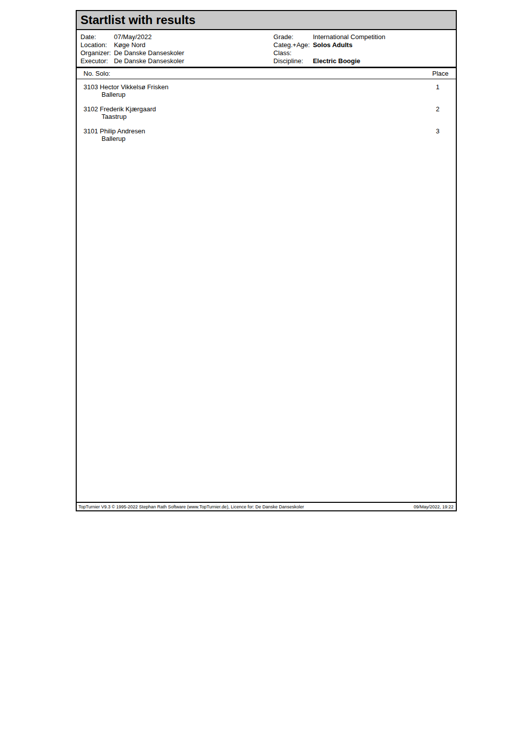Startlist with results
Date:
07/May/2022
Location:
Køge Nord
Organizer:
De Danske Danseskoler
Executor:
De Danske Danseskoler
Grade:
International Competition
Categ.+Age:
Solos Adults
Class:
Discipline:
Electric Boogie
No. Solo: Place
3103 Hector Vikkelsø Frisken Ballerup
1
3102 Frederik Kjærgaard Taastrup
2
3101 Philip Andresen Ballerup
3
TopTurnier V9.3 © 1995-2022 Stephan Rath Software (www.TopTurnier.de), Licence for: De Danske Danseskoler 09/May/2022, 19:22